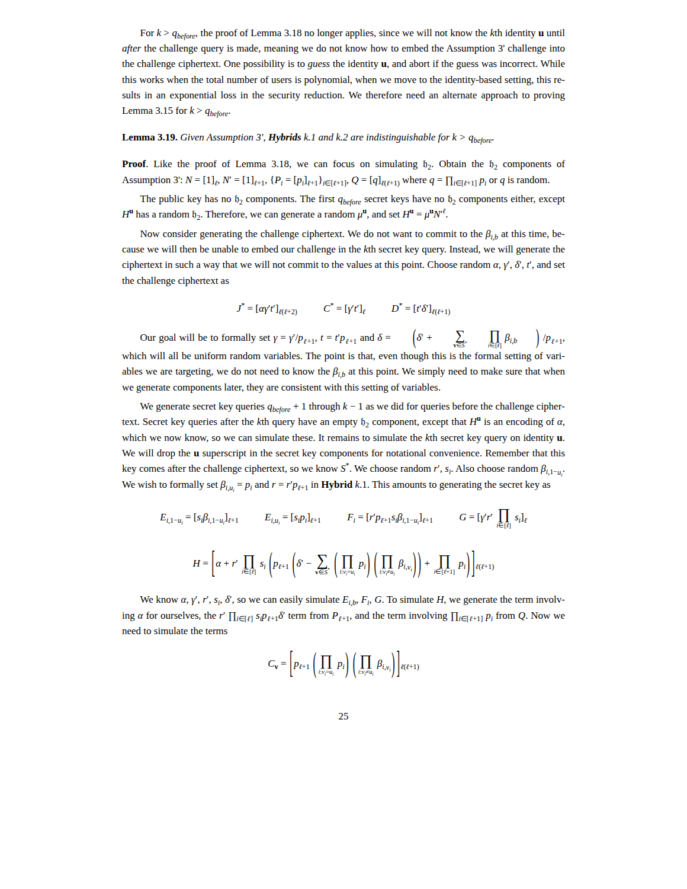For k > qbefore, the proof of Lemma 3.18 no longer applies, since we will not know the kth identity u until after the challenge query is made, meaning we do not know how to embed the Assumption 3' challenge into the challenge ciphertext. One possibility is to guess the identity u, and abort if the guess was incorrect. While this works when the total number of users is polynomial, when we move to the identity-based setting, this results in an exponential loss in the security reduction. We therefore need an alternate approach to proving Lemma 3.15 for k > qbefore.
Lemma 3.19. Given Assumption 3', Hybrids k.1 and k.2 are indistinguishable for k > qbefore.
Proof. Like the proof of Lemma 3.18, we can focus on simulating 𝔥2. Obtain the 𝔥2 components of Assumption 3': N = [1]ℓ, N′ = [1]ℓ+1, {Pi = [pi]ℓ+1}i∈[ℓ+1], Q = [q]ℓ(ℓ+1) where q = ∏i∈[ℓ+1] pi or q is random.
The public key has no 𝔥2 components. The first qbefore secret keys have no 𝔥2 components either, except Hu has a random 𝔥2. Therefore, we can generate a random μu, and set Hu = μuN′ℓ.
Now consider generating the challenge ciphertext. We do not want to commit to the βi,b at this time, because we will then be unable to embed our challenge in the kth secret key query. Instead, we will generate the ciphertext in such a way that we will not commit to the values at this point. Choose random α, γ′, δ′, t′, and set the challenge ciphertext as
J* = [αγ′t′]ℓ(ℓ+2) C* = [γ′t′]ℓ D* = [t′δ′]ℓ(ℓ+1)
Our goal will be to formally set γ = γ′/pℓ+1, t = t′pℓ+1 and δ = (δ′ + ∑v∈S* ∏i∈[ℓ] βi,b) /pℓ+1, which will all be uniform random variables. The point is that, even though this is the formal setting of variables we are targeting, we do not need to know the βi,b at this point. We simply need to make sure that when we generate components later, they are consistent with this setting of variables.
We generate secret key queries qbefore + 1 through k − 1 as we did for queries before the challenge ciphertext. Secret key queries after the kth query have an empty 𝔥2 component, except that Hu is an encoding of α, which we now know, so we can simulate these. It remains to simulate the kth secret key query on identity u. We will drop the u superscript in the secret key components for notational convenience. Remember that this key comes after the challenge ciphertext, so we know S*. We choose random r′, si. Also choose random βi,1−ui. We wish to formally set βi,ui = pi and r = r′pℓ+1 in Hybrid k.1. This amounts to generating the secret key as
Ei,1−ui = [siβi,1−ui]ℓ+1 Ei,ui = [sipi]ℓ+1 Fi = [r′pℓ+1siβi,1−ui]ℓ+1 G = [γ′r′ ∏i∈[ℓ] si]ℓ
H = [α + r′ ∏i∈[ℓ] si (pℓ+1 (δ′ − ∑v∈S* (∏i:vi=ui pi) (∏i:vi≠ui βi,vi)) + ∏i∈[ℓ+1] pi)]ℓ(ℓ+1)
We know α, γ′, r′, si, δ′, so we can easily simulate Ei,b, Fi, G. To simulate H, we generate the term involving α for ourselves, the r′ ∏i∈[ℓ] sipℓ+1δ′ term from Pℓ+1, and the term involving ∏i∈[ℓ+1] pi from Q. Now we need to simulate the terms
Cv = [pℓ+1 (∏i:vi=ui pi) (∏i:vi≠ui βi,vi)]ℓ(ℓ+1)
25